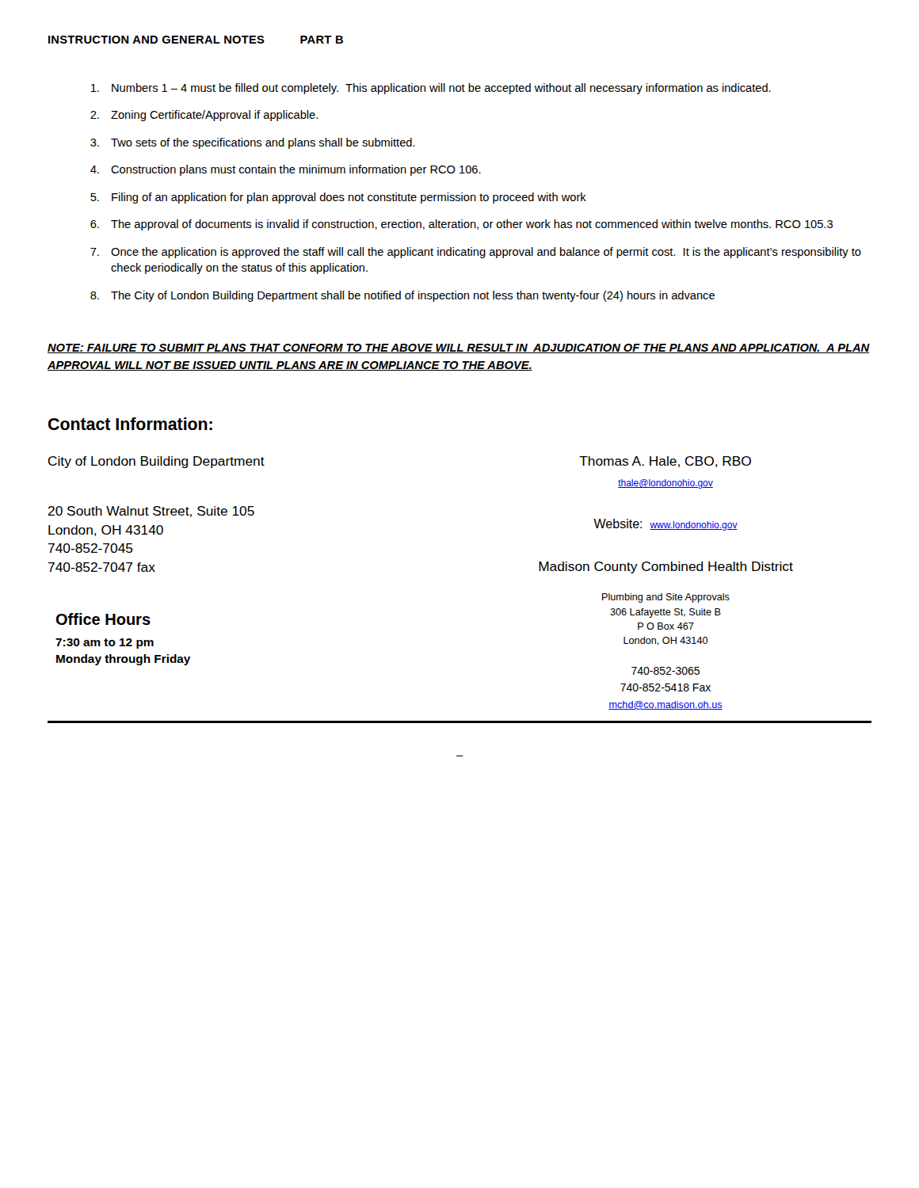INSTRUCTION AND GENERAL NOTES PART B
Numbers 1 – 4 must be filled out completely. This application will not be accepted without all necessary information as indicated.
Zoning Certificate/Approval if applicable.
Two sets of the specifications and plans shall be submitted.
Construction plans must contain the minimum information per RCO 106.
Filing of an application for plan approval does not constitute permission to proceed with work
The approval of documents is invalid if construction, erection, alteration, or other work has not commenced within twelve months. RCO 105.3
Once the application is approved the staff will call the applicant indicating approval and balance of permit cost. It is the applicant’s responsibility to check periodically on the status of this application.
The City of London Building Department shall be notified of inspection not less than twenty-four (24) hours in advance
NOTE: FAILURE TO SUBMIT PLANS THAT CONFORM TO THE ABOVE WILL RESULT IN ADJUDICATION OF THE PLANS AND APPLICATION. A PLAN APPROVAL WILL NOT BE ISSUED UNTIL PLANS ARE IN COMPLIANCE TO THE ABOVE.
Contact Information:
| City of London Building Department 20 South Walnut Street, Suite 105 London, OH 43140 740-852-7045 740-852-7047 fax Office Hours 7:30 am to 12 pm Monday through Friday | Thomas A. Hale, CBO, RBO thale@londonohio.gov Website: www.londonohio.gov Madison County Combined Health District Plumbing and Site Approvals 306 Lafayette St, Suite B P O Box 467 London, OH 43140 740-852-3065 740-852-5418 Fax mchd@co.madison.oh.us |
–